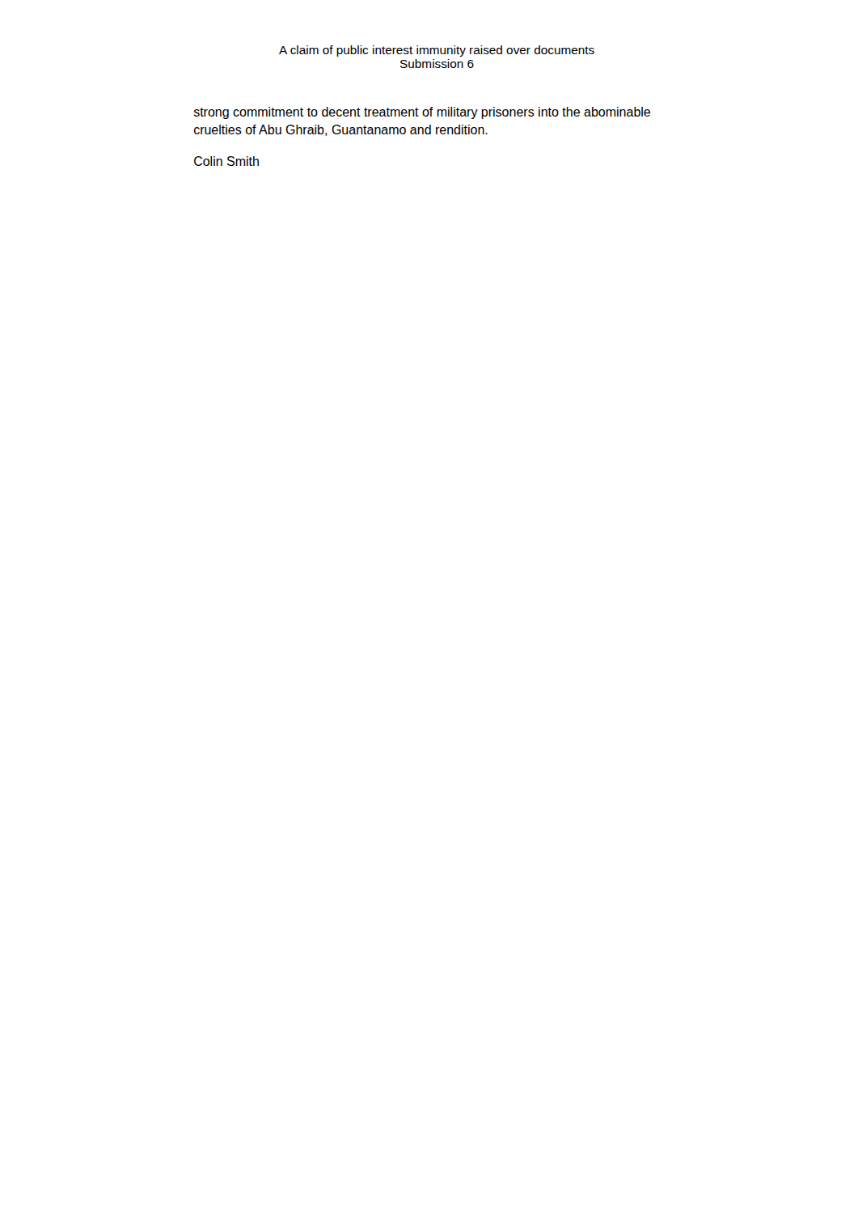A claim of public interest immunity raised over documents Submission 6
strong commitment to decent treatment of military prisoners into the abominable cruelties of Abu Ghraib, Guantanamo and rendition.
Colin Smith